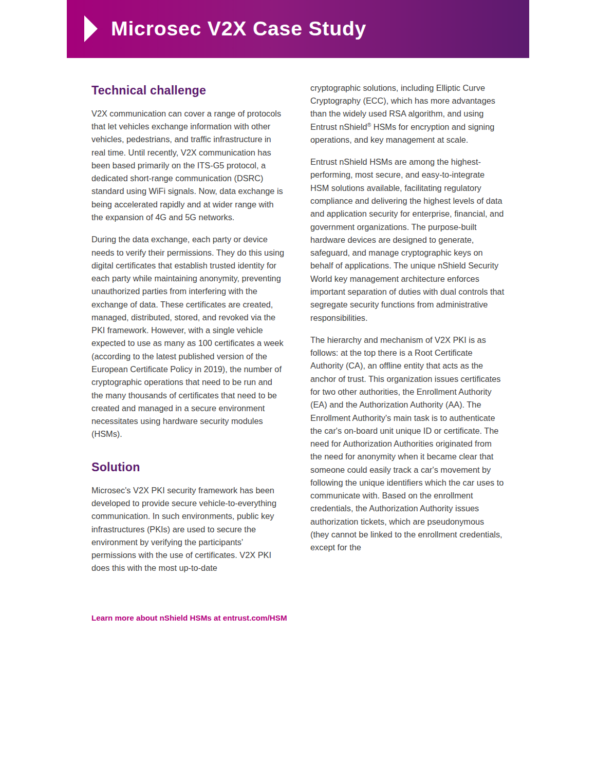Microsec V2X Case Study
Technical challenge
V2X communication can cover a range of protocols that let vehicles exchange information with other vehicles, pedestrians, and traffic infrastructure in real time. Until recently, V2X communication has been based primarily on the ITS-G5 protocol, a dedicated short-range communication (DSRC) standard using WiFi signals. Now, data exchange is being accelerated rapidly and at wider range with the expansion of 4G and 5G networks.
During the data exchange, each party or device needs to verify their permissions. They do this using digital certificates that establish trusted identity for each party while maintaining anonymity, preventing unauthorized parties from interfering with the exchange of data. These certificates are created, managed, distributed, stored, and revoked via the PKI framework. However, with a single vehicle expected to use as many as 100 certificates a week (according to the latest published version of the European Certificate Policy in 2019), the number of cryptographic operations that need to be run and the many thousands of certificates that need to be created and managed in a secure environment necessitates using hardware security modules (HSMs).
Solution
Microsec's V2X PKI security framework has been developed to provide secure vehicle-to-everything communication. In such environments, public key infrastructures (PKIs) are used to secure the environment by verifying the participants' permissions with the use of certificates. V2X PKI does this with the most up-to-date
cryptographic solutions, including Elliptic Curve Cryptography (ECC), which has more advantages than the widely used RSA algorithm, and using Entrust nShield® HSMs for encryption and signing operations, and key management at scale.
Entrust nShield HSMs are among the highest-performing, most secure, and easy-to-integrate HSM solutions available, facilitating regulatory compliance and delivering the highest levels of data and application security for enterprise, financial, and government organizations. The purpose-built hardware devices are designed to generate, safeguard, and manage cryptographic keys on behalf of applications. The unique nShield Security World key management architecture enforces important separation of duties with dual controls that segregate security functions from administrative responsibilities.
The hierarchy and mechanism of V2X PKI is as follows: at the top there is a Root Certificate Authority (CA), an offline entity that acts as the anchor of trust. This organization issues certificates for two other authorities, the Enrollment Authority (EA) and the Authorization Authority (AA). The Enrollment Authority's main task is to authenticate the car's on-board unit unique ID or certificate. The need for Authorization Authorities originated from the need for anonymity when it became clear that someone could easily track a car's movement by following the unique identifiers which the car uses to communicate with. Based on the enrollment credentials, the Authorization Authority issues authorization tickets, which are pseudonymous (they cannot be linked to the enrollment credentials, except for the
Learn more about nShield HSMs at entrust.com/HSM